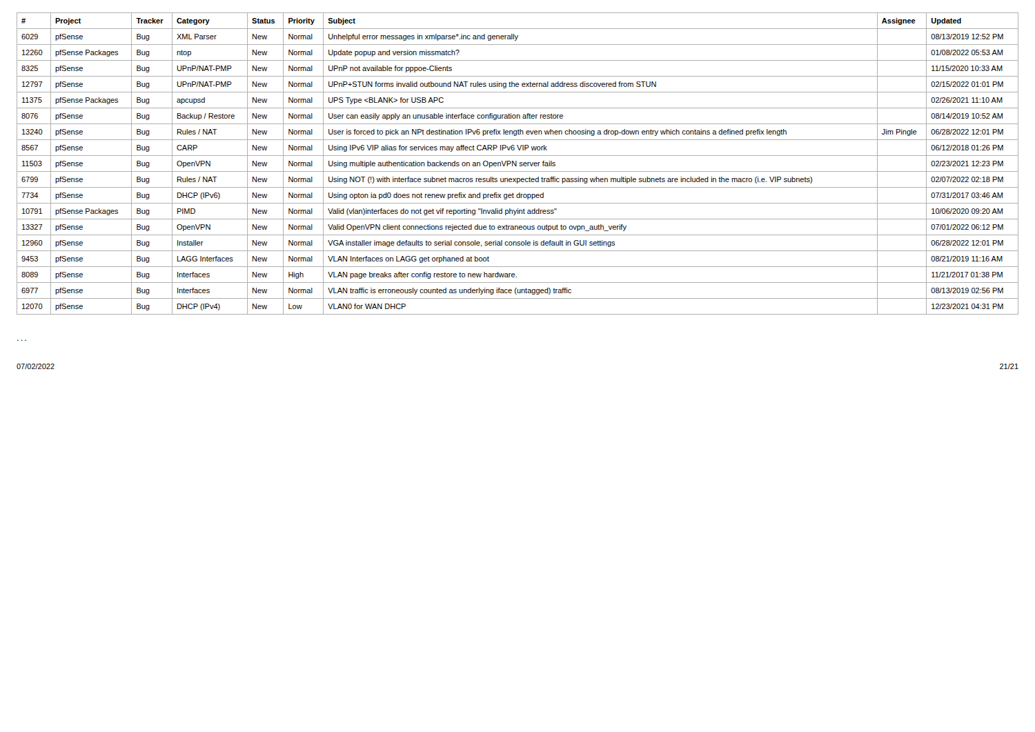| # | Project | Tracker | Category | Status | Priority | Subject | Assignee | Updated |
| --- | --- | --- | --- | --- | --- | --- | --- | --- |
| 6029 | pfSense | Bug | XML Parser | New | Normal | Unhelpful error messages in xmlparse*.inc and generally | | 08/13/2019 12:52 PM |
| 12260 | pfSense Packages | Bug | ntop | New | Normal | Update popup and version missmatch? | | 01/08/2022 05:53 AM |
| 8325 | pfSense | Bug | UPnP/NAT-PMP | New | Normal | UPnP not available for pppoe-Clients | | 11/15/2020 10:33 AM |
| 12797 | pfSense | Bug | UPnP/NAT-PMP | New | Normal | UPnP+STUN forms invalid outbound NAT rules using the external address discovered from STUN | | 02/15/2022 01:01 PM |
| 11375 | pfSense Packages | Bug | apcupsd | New | Normal | UPS Type <BLANK> for USB APC | | 02/26/2021 11:10 AM |
| 8076 | pfSense | Bug | Backup / Restore | New | Normal | User can easily apply an unusable interface configuration after restore | | 08/14/2019 10:52 AM |
| 13240 | pfSense | Bug | Rules / NAT | New | Normal | User is forced to pick an NPt destination IPv6 prefix length even when choosing a drop-down entry which contains a defined prefix length | Jim Pingle | 06/28/2022 12:01 PM |
| 8567 | pfSense | Bug | CARP | New | Normal | Using IPv6 VIP alias for services may affect CARP IPv6 VIP work | | 06/12/2018 01:26 PM |
| 11503 | pfSense | Bug | OpenVPN | New | Normal | Using multiple authentication backends on an OpenVPN server fails | | 02/23/2021 12:23 PM |
| 6799 | pfSense | Bug | Rules / NAT | New | Normal | Using NOT (!) with interface subnet macros results unexpected traffic passing when multiple subnets are included in the macro (i.e. VIP subnets) | | 02/07/2022 02:18 PM |
| 7734 | pfSense | Bug | DHCP (IPv6) | New | Normal | Using opton ia pd0 does not renew prefix and prefix get dropped | | 07/31/2017 03:46 AM |
| 10791 | pfSense Packages | Bug | PIMD | New | Normal | Valid (vlan)interfaces do not get vif reporting "Invalid phyint address" | | 10/06/2020 09:20 AM |
| 13327 | pfSense | Bug | OpenVPN | New | Normal | Valid OpenVPN client connections rejected due to extraneous output to ovpn_auth_verify | | 07/01/2022 06:12 PM |
| 12960 | pfSense | Bug | Installer | New | Normal | VGA installer image defaults to serial console, serial console is default in GUI settings | | 06/28/2022 12:01 PM |
| 9453 | pfSense | Bug | LAGG Interfaces | New | Normal | VLAN Interfaces on LAGG get orphaned at boot | | 08/21/2019 11:16 AM |
| 8089 | pfSense | Bug | Interfaces | New | High | VLAN page breaks after config restore to new hardware. | | 11/21/2017 01:38 PM |
| 6977 | pfSense | Bug | Interfaces | New | Normal | VLAN traffic is erroneously counted as underlying iface (untagged) traffic | | 08/13/2019 02:56 PM |
| 12070 | pfSense | Bug | DHCP (IPv4) | New | Low | VLAN0 for WAN DHCP | | 12/23/2021 04:31 PM |
...
07/02/2022 21/21